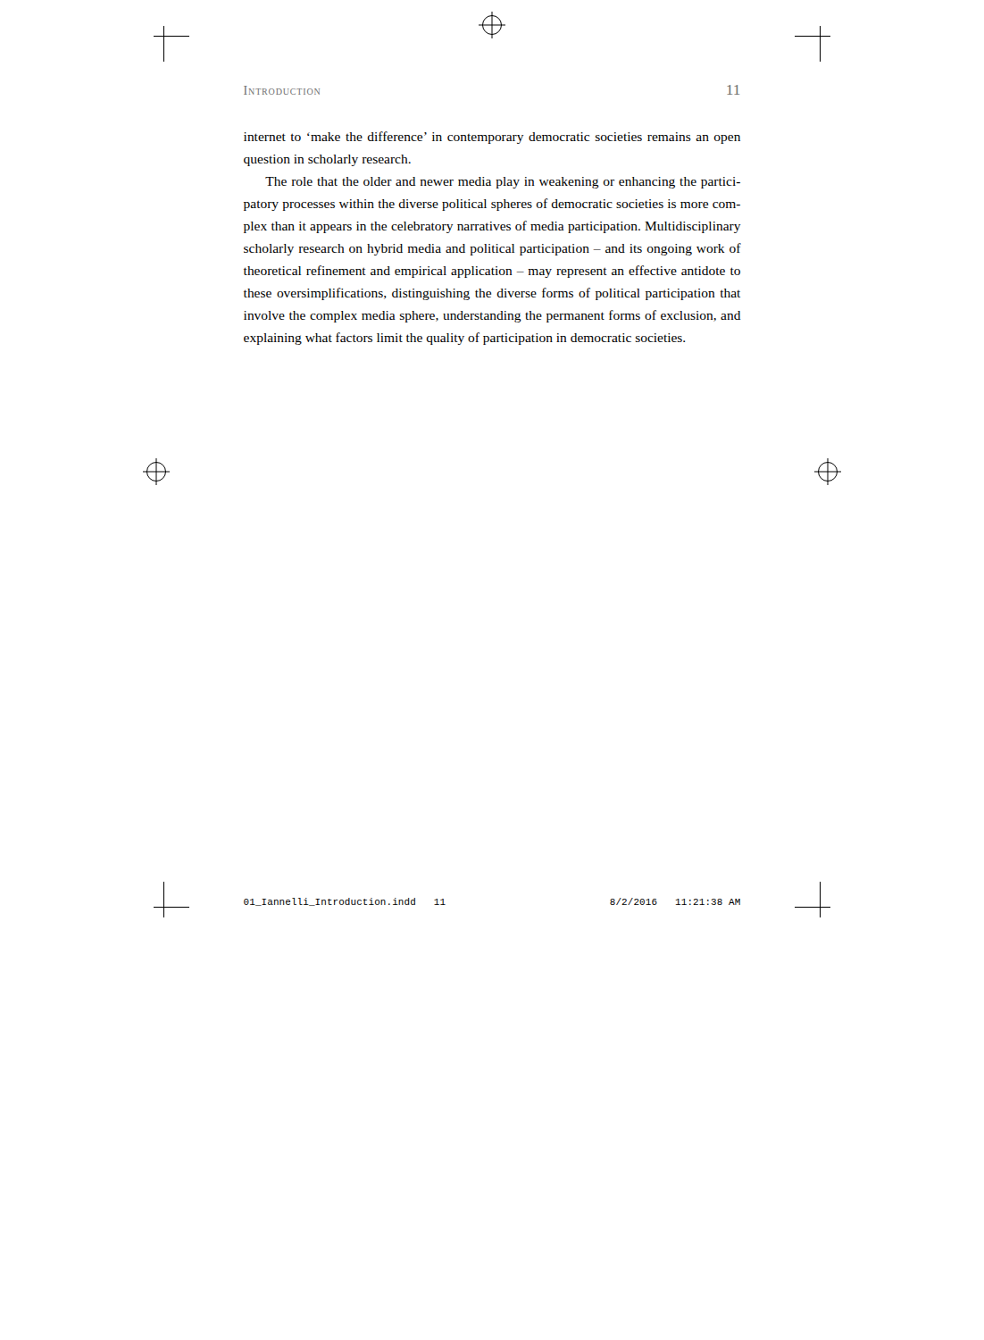Introduction 11
internet to ‘make the difference’ in contemporary democratic societies remains an open question in scholarly research.
The role that the older and newer media play in weakening or enhancing the participatory processes within the diverse political spheres of democratic societies is more complex than it appears in the celebratory narratives of media participation. Multidisciplinary scholarly research on hybrid media and political participation – and its ongoing work of theoretical refinement and empirical application – may represent an effective antidote to these oversimplifications, distinguishing the diverse forms of political participation that involve the complex media sphere, understanding the permanent forms of exclusion, and explaining what factors limit the quality of participation in democratic societies.
01_Iannelli_Introduction.indd 11 8/2/2016 11:21:38 AM